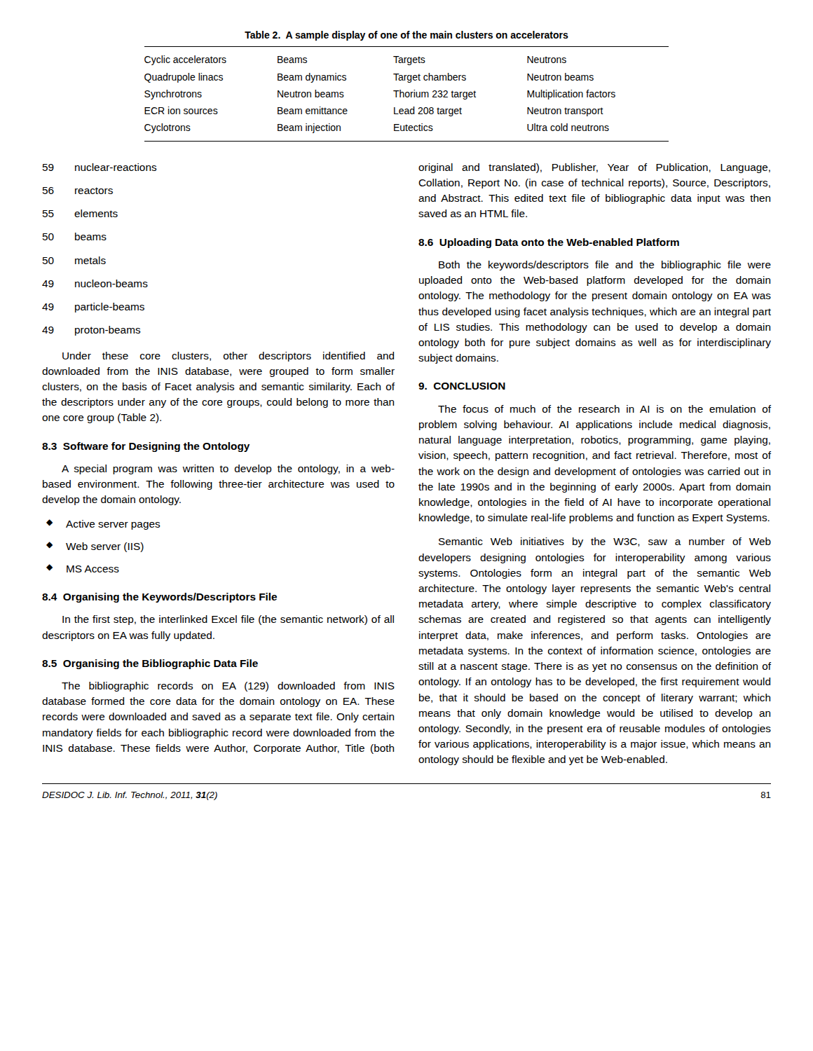Table 2. A sample display of one of the main clusters on accelerators
| Cyclic accelerators | Beams | Targets | Neutrons |
| Quadrupole linacs | Beam dynamics | Target chambers | Neutron beams |
| Synchrotrons | Neutron beams | Thorium 232 target | Multiplication factors |
| ECR ion sources | Beam emittance | Lead 208 target | Neutron transport |
| Cyclotrons | Beam injection | Eutectics | Ultra cold neutrons |
59nuclear-reactions
56reactors
55elements
50beams
50metals
49nucleon-beams
49particle-beams
49proton-beams
Under these core clusters, other descriptors identified and downloaded from the INIS database, were grouped to form smaller clusters, on the basis of Facet analysis and semantic similarity. Each of the descriptors under any of the core groups, could belong to more than one core group (Table 2).
8.3 Software for Designing the Ontology
A special program was written to develop the ontology, in a web-based environment. The following three-tier architecture was used to develop the domain ontology.
Active server pages
Web server (IIS)
MS Access
8.4 Organising the Keywords/Descriptors File
In the first step, the interlinked Excel file (the semantic network) of all descriptors on EA was fully updated.
8.5 Organising the Bibliographic Data File
The bibliographic records on EA (129) downloaded from INIS database formed the core data for the domain ontology on EA. These records were downloaded and saved as a separate text file. Only certain mandatory fields for each bibliographic record were downloaded from the INIS database. These fields were Author, Corporate Author, Title (both original and translated), Publisher, Year of Publication, Language, Collation, Report No. (in case of technical reports), Source, Descriptors, and Abstract. This edited text file of bibliographic data input was then saved as an HTML file.
8.6 Uploading Data onto the Web-enabled Platform
Both the keywords/descriptors file and the bibliographic file were uploaded onto the Web-based platform developed for the domain ontology. The methodology for the present domain ontology on EA was thus developed using facet analysis techniques, which are an integral part of LIS studies. This methodology can be used to develop a domain ontology both for pure subject domains as well as for interdisciplinary subject domains.
9. CONCLUSION
The focus of much of the research in AI is on the emulation of problem solving behaviour. AI applications include medical diagnosis, natural language interpretation, robotics, programming, game playing, vision, speech, pattern recognition, and fact retrieval. Therefore, most of the work on the design and development of ontologies was carried out in the late 1990s and in the beginning of early 2000s. Apart from domain knowledge, ontologies in the field of AI have to incorporate operational knowledge, to simulate real-life problems and function as Expert Systems.
Semantic Web initiatives by the W3C, saw a number of Web developers designing ontologies for interoperability among various systems. Ontologies form an integral part of the semantic Web architecture. The ontology layer represents the semantic Web's central metadata artery, where simple descriptive to complex classificatory schemas are created and registered so that agents can intelligently interpret data, make inferences, and perform tasks. Ontologies are metadata systems. In the context of information science, ontologies are still at a nascent stage. There is as yet no consensus on the definition of ontology. If an ontology has to be developed, the first requirement would be, that it should be based on the concept of literary warrant; which means that only domain knowledge would be utilised to develop an ontology. Secondly, in the present era of reusable modules of ontologies for various applications, interoperability is a major issue, which means an ontology should be flexible and yet be Web-enabled.
DESIDOC J. Lib. Inf. Technol., 2011, 31(2) 81